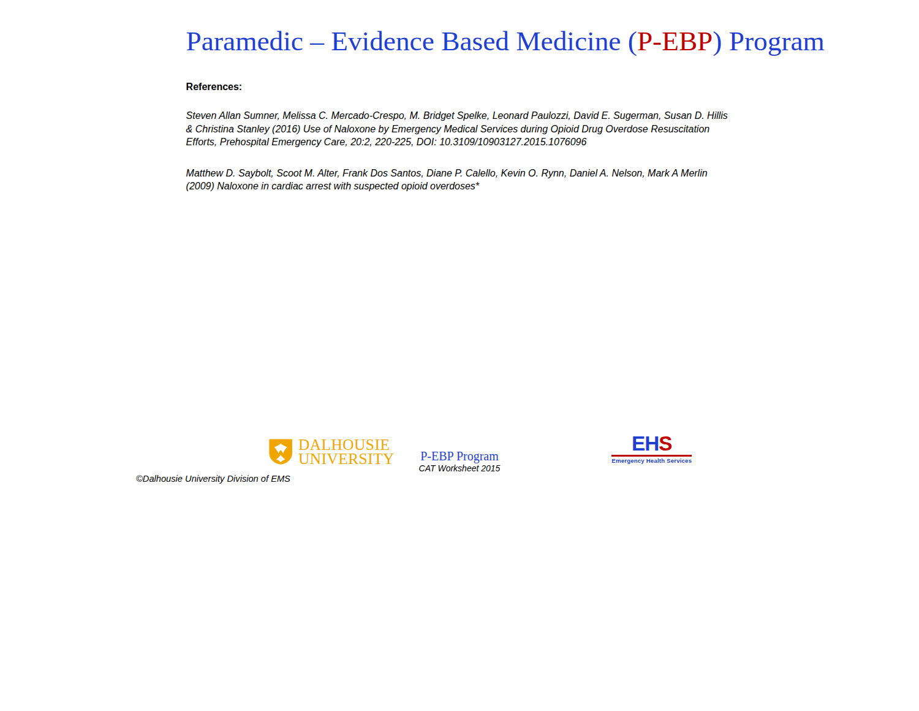Paramedic – Evidence Based Medicine (P-EBP) Program
References:
Steven Allan Sumner, Melissa C. Mercado-Crespo, M. Bridget Spelke, Leonard Paulozzi, David E. Sugerman, Susan D. Hillis & Christina Stanley (2016) Use of Naloxone by Emergency Medical Services during Opioid Drug Overdose Resuscitation Efforts, Prehospital Emergency Care, 20:2, 220-225, DOI: 10.3109/10903127.2015.1076096
Matthew D. Saybolt, Scoot M. Alter, Frank Dos Santos, Diane P. Calello, Kevin O. Rynn, Daniel A. Nelson, Mark A Merlin (2009) Naloxone in cardiac arrest with suspected opioid overdoses*
DALHOUSIE UNIVERSITY
P-EBP Program CAT Worksheet 2015
EHS
Emergency Health Services
©Dalhousie University Division of EMS